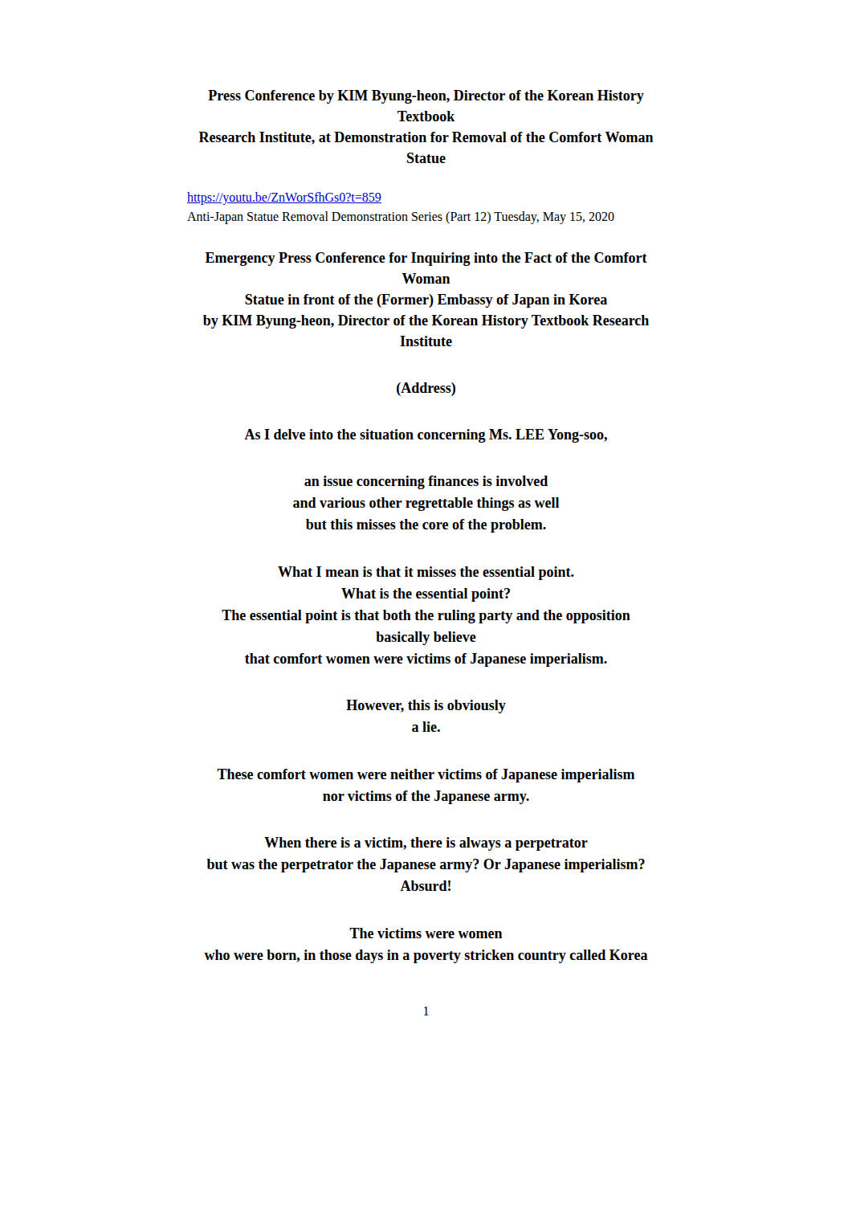Press Conference by KIM Byung-heon, Director of the Korean History Textbook
Research Institute, at Demonstration for Removal of the Comfort Woman Statue
https://youtu.be/ZnWorSfhGs0?t=859
Anti-Japan Statue Removal Demonstration Series (Part 12) Tuesday, May 15, 2020
Emergency Press Conference for Inquiring into the Fact of the Comfort Woman
Statue in front of the (Former) Embassy of Japan in Korea
by KIM Byung-heon, Director of the Korean History Textbook Research Institute
(Address)
As I delve into the situation concerning Ms. LEE Yong-soo,
an issue concerning finances is involved
and various other regrettable things as well
but this misses the core of the problem.
What I mean is that it misses the essential point.
What is the essential point?
The essential point is that both the ruling party and the opposition
basically believe
that comfort women were victims of Japanese imperialism.
However, this is obviously
a lie.
These comfort women were neither victims of Japanese imperialism
nor victims of the Japanese army.
When there is a victim, there is always a perpetrator
but was the perpetrator the Japanese army? Or Japanese imperialism?
Absurd!
The victims were women
who were born, in those days in a poverty stricken country called Korea
1